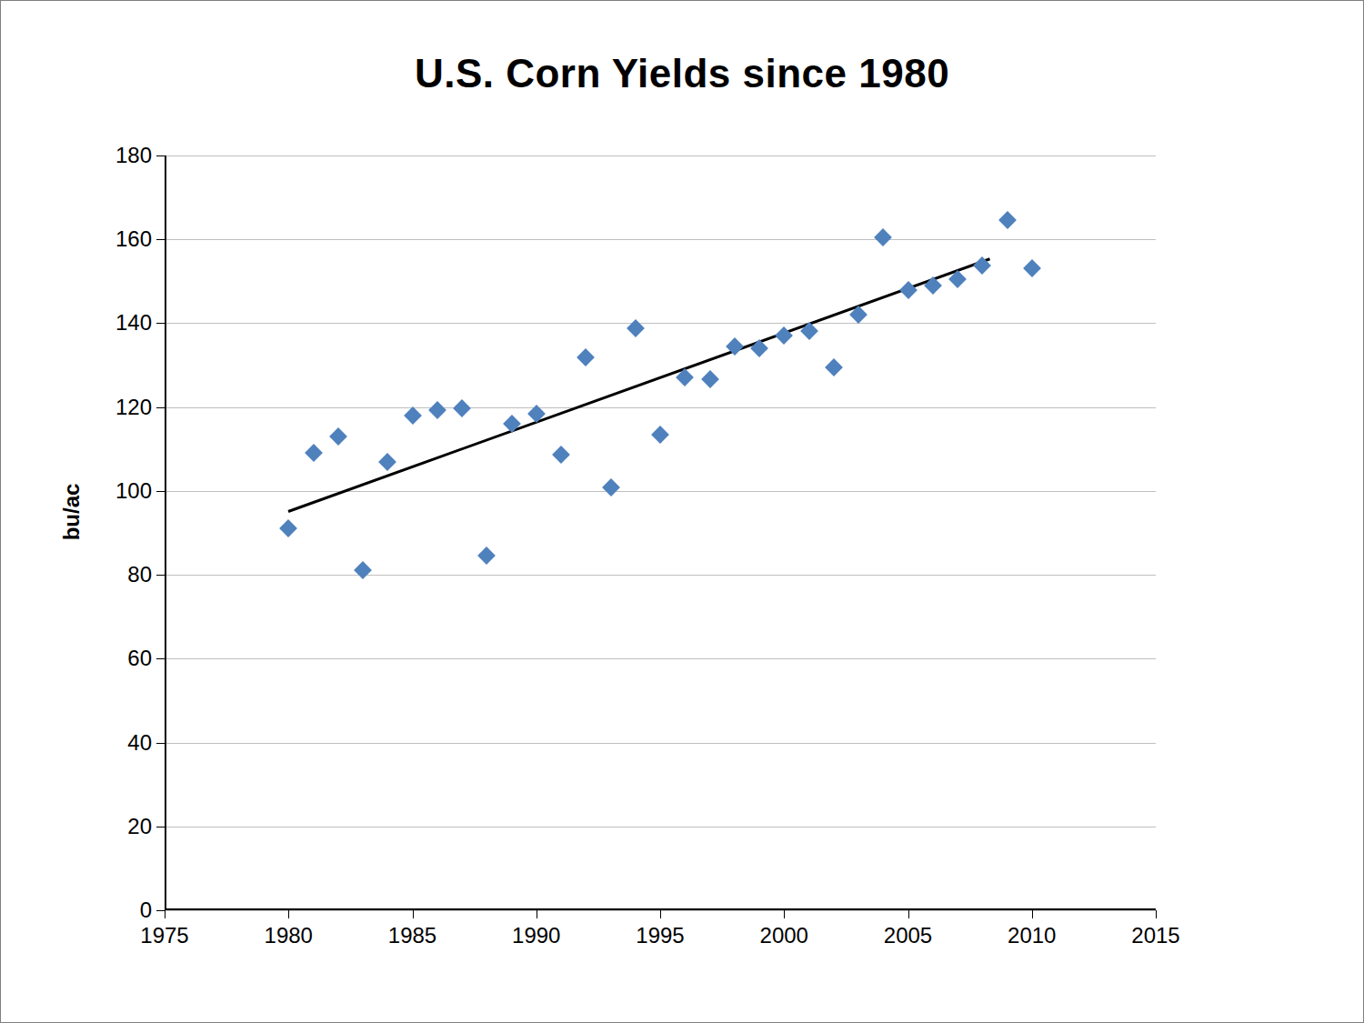U.S. Corn Yields since 1980
bu/ac
180
160
140
120
100
80
60
40
20
0
1975
1980
1985
1990
1995
2000
2005
2010
2015